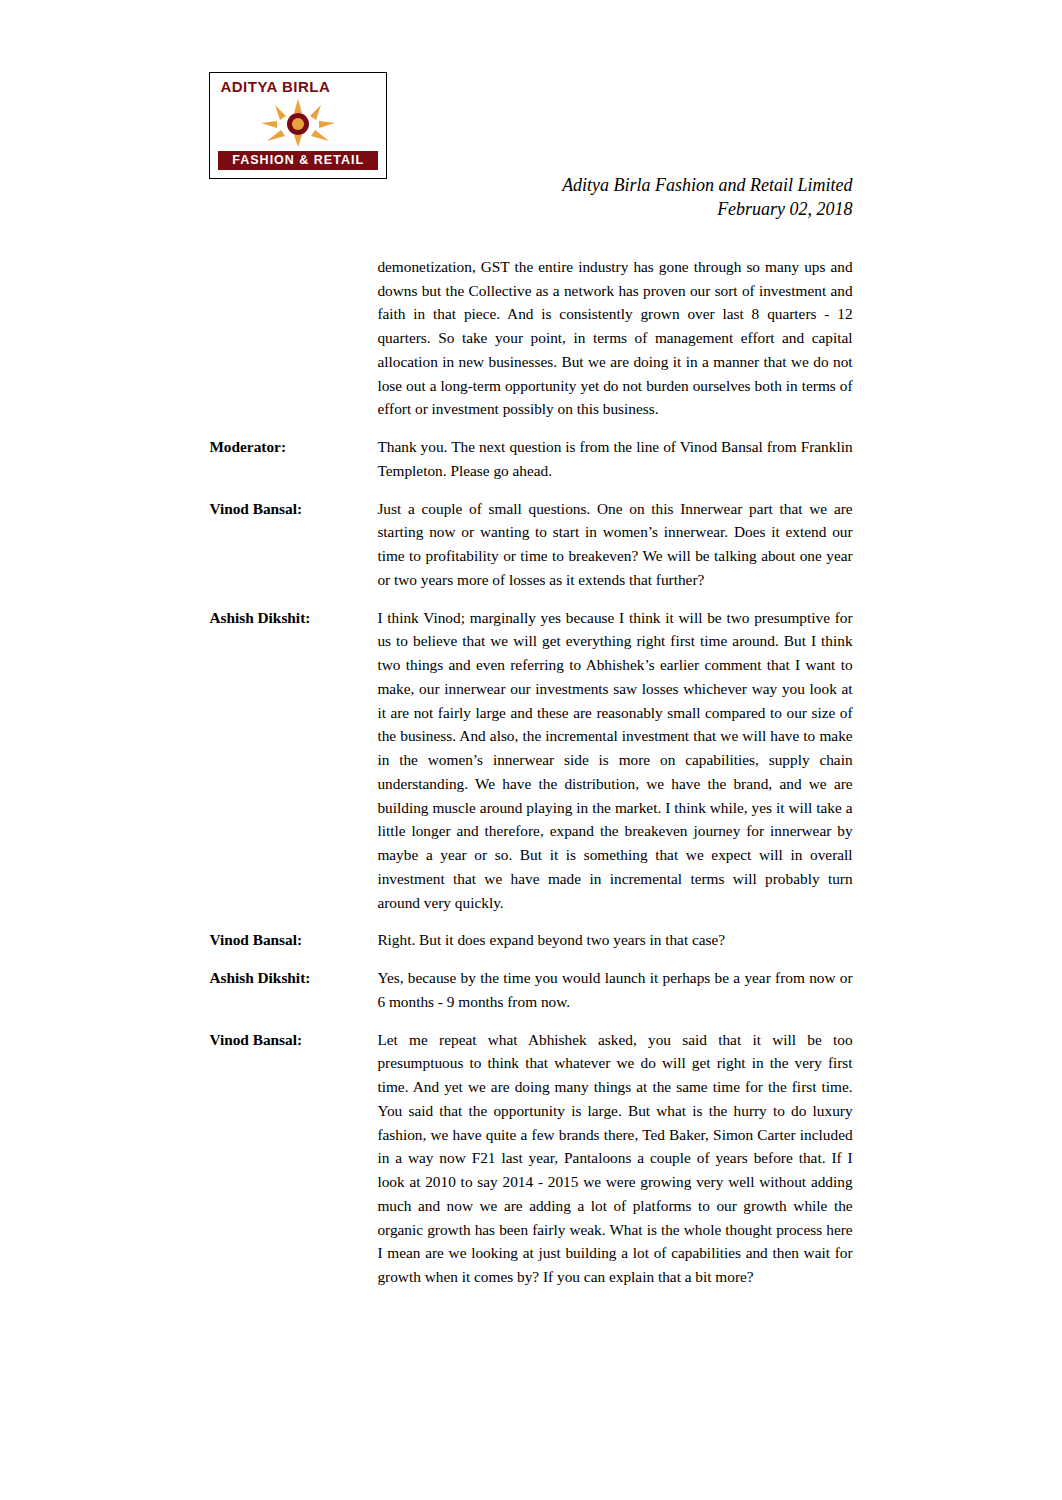ADITYA BIRLA
FASHION & RETAIL
Aditya Birla Fashion and Retail Limited
February 02, 2018
| | demonetization, GST the entire industry has gone through so many ups and downs but the Collective as a network has proven our sort of investment and faith in that piece. And is consistently grown over last 8 quarters - 12 quarters. So take your point, in terms of management effort and capital allocation in new businesses. But we are doing it in a manner that we do not lose out a long-term opportunity yet do not burden ourselves both in terms of effort or investment possibly on this business. |
| Moderator: | Thank you. The next question is from the line of Vinod Bansal from Franklin Templeton. Please go ahead. |
| Vinod Bansal: | Just a couple of small questions. One on this Innerwear part that we are starting now or wanting to start in women’s innerwear. Does it extend our time to profitability or time to breakeven? We will be talking about one year or two years more of losses as it extends that further? |
| Ashish Dikshit: | I think Vinod; marginally yes because I think it will be two presumptive for us to believe that we will get everything right first time around. But I think two things and even referring to Abhishek’s earlier comment that I want to make, our innerwear our investments saw losses whichever way you look at it are not fairly large and these are reasonably small compared to our size of the business. And also, the incremental investment that we will have to make in the women’s innerwear side is more on capabilities, supply chain understanding. We have the distribution, we have the brand, and we are building muscle around playing in the market. I think while, yes it will take a little longer and therefore, expand the breakeven journey for innerwear by maybe a year or so. But it is something that we expect will in overall investment that we have made in incremental terms will probably turn around very quickly. |
| Vinod Bansal: | Right. But it does expand beyond two years in that case? |
| Ashish Dikshit: | Yes, because by the time you would launch it perhaps be a year from now or 6 months - 9 months from now. |
| Vinod Bansal: | Let me repeat what Abhishek asked, you said that it will be too presumptuous to think that whatever we do will get right in the very first time. And yet we are doing many things at the same time for the first time. You said that the opportunity is large. But what is the hurry to do luxury fashion, we have quite a few brands there, Ted Baker, Simon Carter included in a way now F21 last year, Pantaloons a couple of years before that. If I look at 2010 to say 2014 - 2015 we were growing very well without adding much and now we are adding a lot of platforms to our growth while the organic growth has been fairly weak. What is the whole thought process here I mean are we looking at just building a lot of capabilities and then wait for growth when it comes by? If you can explain that a bit more? |